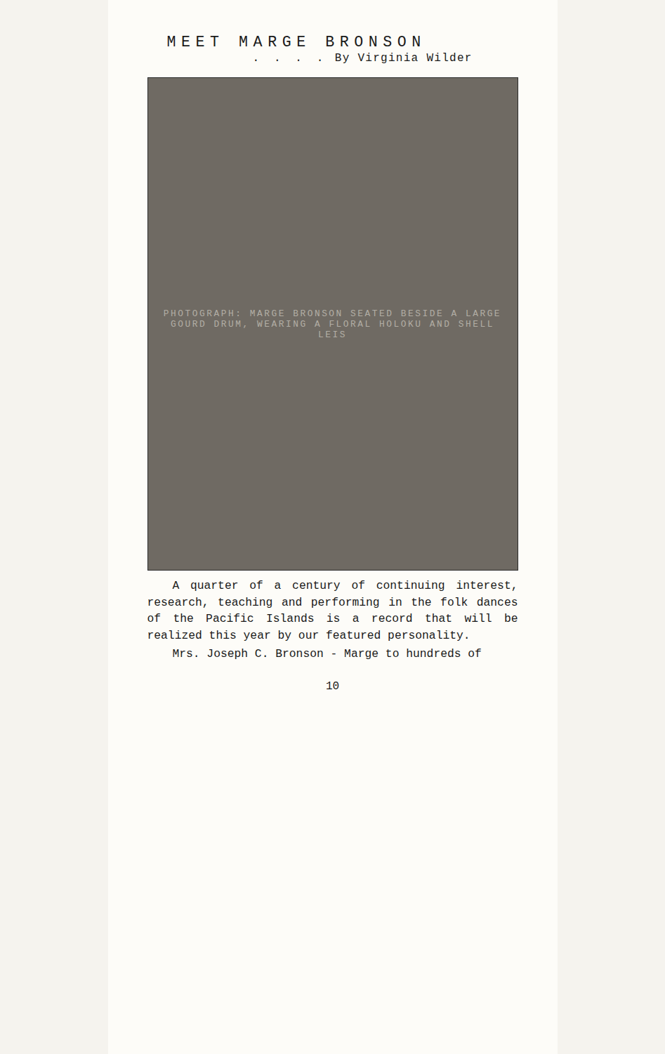Meet Marge Bronson
. . . . By Virginia Wilder
Photograph: Marge Bronson seated beside a large gourd drum, wearing a floral holoku and shell leis
A quarter of a century of continuing interest, research, teaching and performing in the folk dances of the Pacific Islands is a record that will be realized this year by our featured personality.
Mrs. Joseph C. Bronson - Marge to hundreds of
10